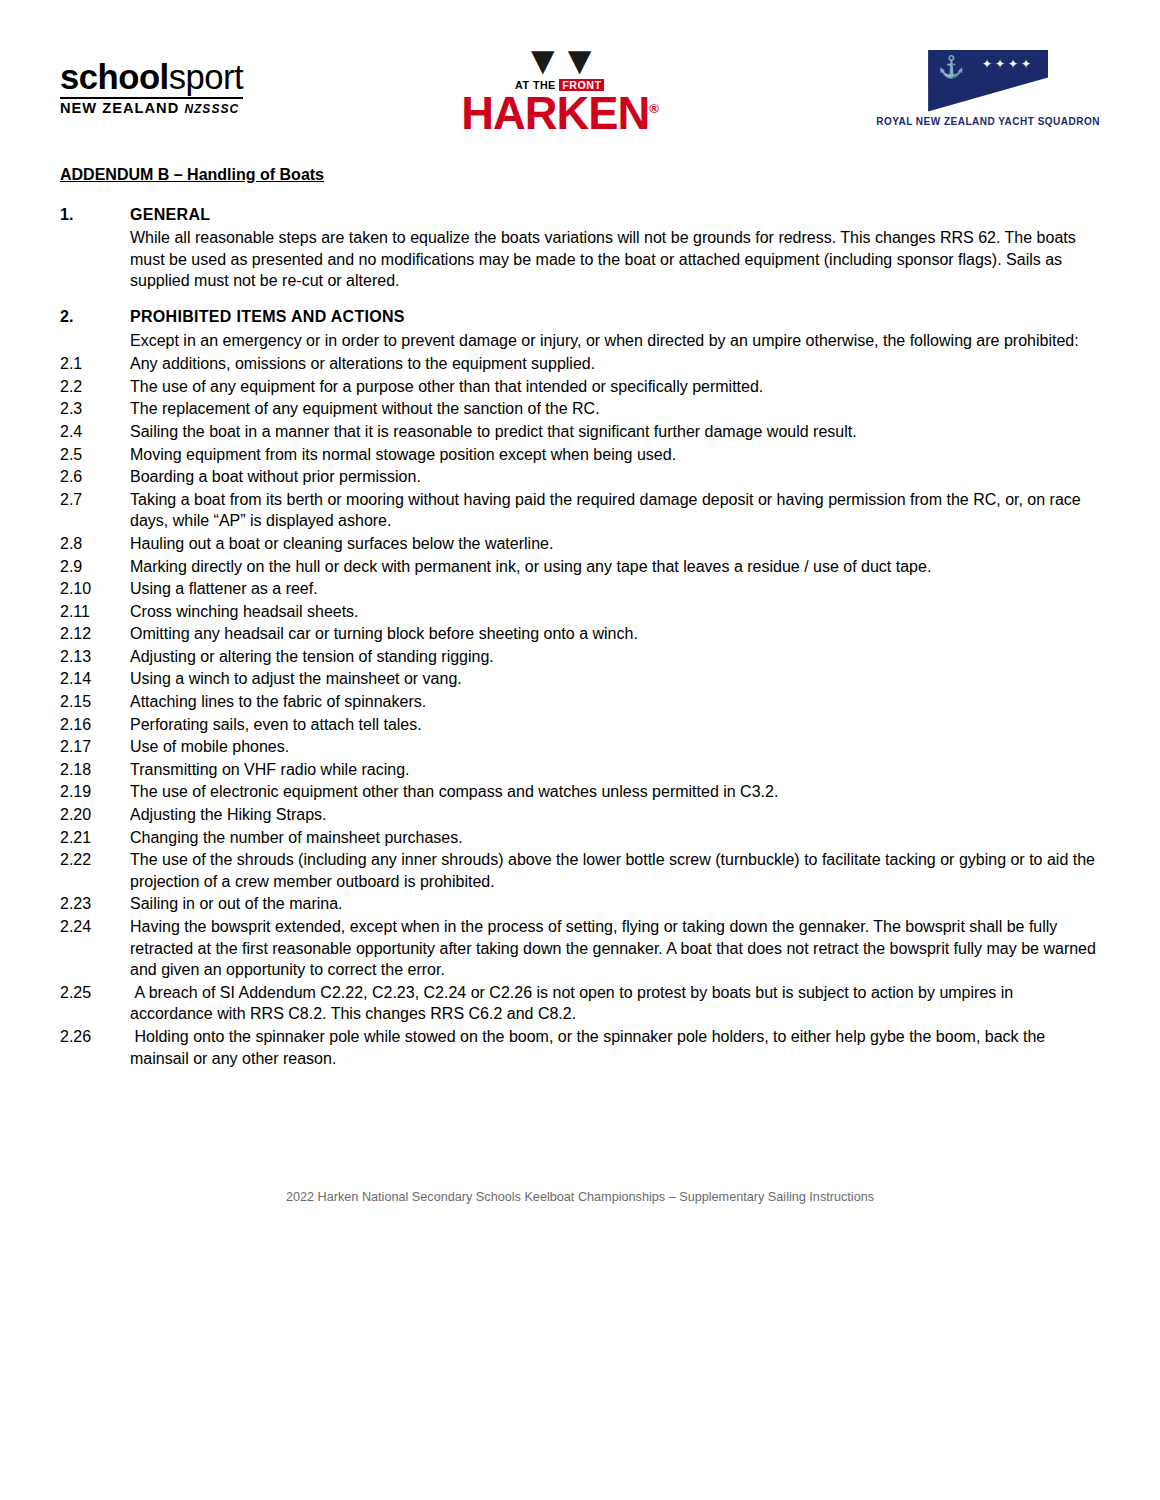schoolsport
NEW ZEALAND NZSSSC
▼▼
AT THE FRONT
HARKEN®
⚓ ✦✦✦✦
ROYAL NEW ZEALAND YACHT SQUADRON
ADDENDUM B – Handling of Boats
1.
GENERAL
While all reasonable steps are taken to equalize the boats variations will not be grounds for redress. This changes RRS 62. The boats must be used as presented and no modifications may be made to the boat or attached equipment (including sponsor flags). Sails as supplied must not be re-cut or altered.
2.
PROHIBITED ITEMS AND ACTIONS
Except in an emergency or in order to prevent damage or injury, or when directed by an umpire otherwise, the following are prohibited:
2.1
Any additions, omissions or alterations to the equipment supplied.
2.2
The use of any equipment for a purpose other than that intended or specifically permitted.
2.3
The replacement of any equipment without the sanction of the RC.
2.4
Sailing the boat in a manner that it is reasonable to predict that significant further damage would result.
2.5
Moving equipment from its normal stowage position except when being used.
2.6
Boarding a boat without prior permission.
2.7
Taking a boat from its berth or mooring without having paid the required damage deposit or having permission from the RC, or, on race days, while “AP” is displayed ashore.
2.8
Hauling out a boat or cleaning surfaces below the waterline.
2.9
Marking directly on the hull or deck with permanent ink, or using any tape that leaves a residue / use of duct tape.
2.10
Using a flattener as a reef.
2.11
Cross winching headsail sheets.
2.12
Omitting any headsail car or turning block before sheeting onto a winch.
2.13
Adjusting or altering the tension of standing rigging.
2.14
Using a winch to adjust the mainsheet or vang.
2.15
Attaching lines to the fabric of spinnakers.
2.16
Perforating sails, even to attach tell tales.
2.17
Use of mobile phones.
2.18
Transmitting on VHF radio while racing.
2.19
The use of electronic equipment other than compass and watches unless permitted in C3.2.
2.20
Adjusting the Hiking Straps.
2.21
Changing the number of mainsheet purchases.
2.22
The use of the shrouds (including any inner shrouds) above the lower bottle screw (turnbuckle) to facilitate tacking or gybing or to aid the projection of a crew member outboard is prohibited.
2.23
Sailing in or out of the marina.
2.24
Having the bowsprit extended, except when in the process of setting, flying or taking down the gennaker. The bowsprit shall be fully retracted at the first reasonable opportunity after taking down the gennaker. A boat that does not retract the bowsprit fully may be warned and given an opportunity to correct the error.
2.25
A breach of SI Addendum C2.22, C2.23, C2.24 or C2.26 is not open to protest by boats but is subject to action by umpires in accordance with RRS C8.2. This changes RRS C6.2 and C8.2.
2.26
Holding onto the spinnaker pole while stowed on the boom, or the spinnaker pole holders, to either help gybe the boom, back the mainsail or any other reason.
2022 Harken National Secondary Schools Keelboat Championships – Supplementary Sailing Instructions